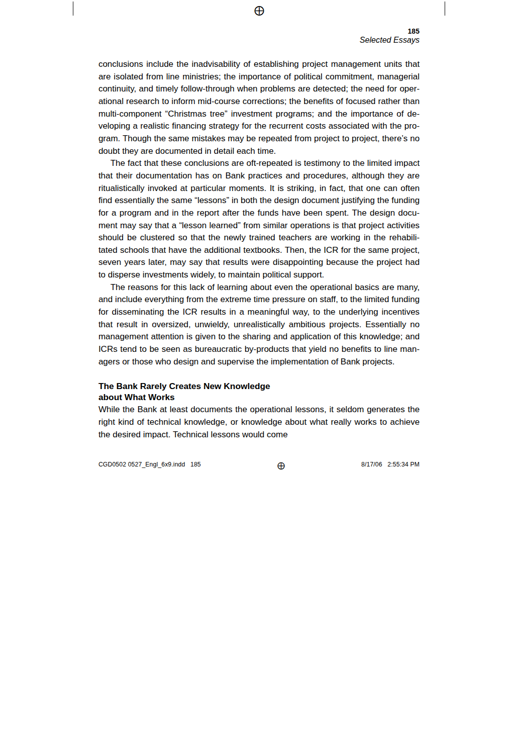⨁
185 Selected Essays
conclusions include the inadvisability of establishing project management units that are isolated from line ministries; the importance of political commitment, managerial continuity, and timely follow-through when problems are detected; the need for operational research to inform mid-course corrections; the benefits of focused rather than multi-component “Christmas tree” investment programs; and the importance of developing a realistic financing strategy for the recurrent costs associated with the program. Though the same mistakes may be repeated from project to project, there’s no doubt they are documented in detail each time.
The fact that these conclusions are oft-repeated is testimony to the limited impact that their documentation has on Bank practices and procedures, although they are ritualistically invoked at particular moments. It is striking, in fact, that one can often find essentially the same “lessons” in both the design document justifying the funding for a program and in the report after the funds have been spent. The design document may say that a “lesson learned” from similar operations is that project activities should be clustered so that the newly trained teachers are working in the rehabilitated schools that have the additional textbooks. Then, the ICR for the same project, seven years later, may say that results were disappointing because the project had to disperse investments widely, to maintain political support.
The reasons for this lack of learning about even the operational basics are many, and include everything from the extreme time pressure on staff, to the limited funding for disseminating the ICR results in a meaningful way, to the underlying incentives that result in oversized, unwieldy, unrealistically ambitious projects. Essentially no management attention is given to the sharing and application of this knowledge; and ICRs tend to be seen as bureaucratic by-products that yield no benefits to line managers or those who design and supervise the implementation of Bank projects.
The Bank Rarely Creates New Knowledge
about What Works
While the Bank at least documents the operational lessons, it seldom generates the right kind of technical knowledge, or knowledge about what really works to achieve the desired impact. Technical lessons would come
CGD0502 0527_Engl_6x9.indd 185 ⨁ 8/17/06 2:55:34 PM